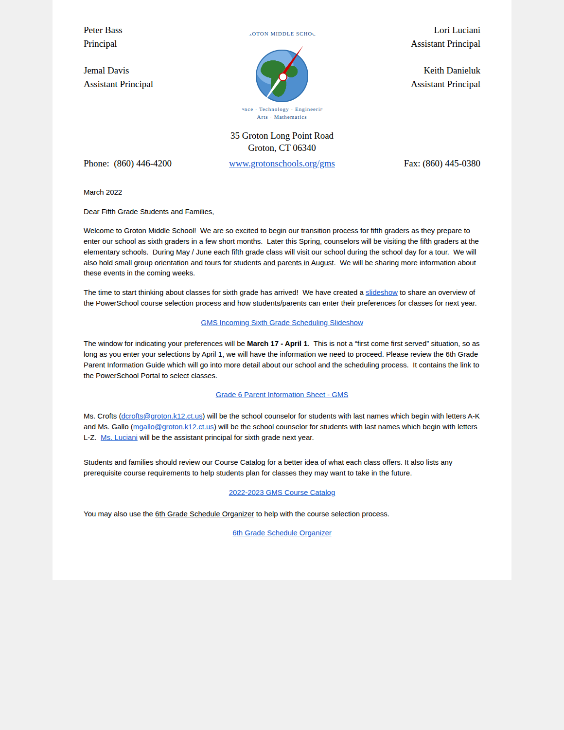Peter Bass
Principal
Jemal Davis
Assistant Principal
GROTON MIDDLE SCHOOL
Science · Technology · Engineering · Arts · Mathematics
Lori Luciani
Assistant Principal
Keith Danieluk
Assistant Principal
35 Groton Long Point Road
Groton, CT 06340
Phone: (860) 446-4200 www.grotonschools.org/gms Fax: (860) 445-0380
March 2022
Dear Fifth Grade Students and Families,
Welcome to Groton Middle School! We are so excited to begin our transition process for fifth graders as they prepare to enter our school as sixth graders in a few short months. Later this Spring, counselors will be visiting the fifth graders at the elementary schools. During May / June each fifth grade class will visit our school during the school day for a tour. We will also hold small group orientation and tours for students and parents in August. We will be sharing more information about these events in the coming weeks.
The time to start thinking about classes for sixth grade has arrived! We have created a slideshow to share an overview of the PowerSchool course selection process and how students/parents can enter their preferences for classes for next year.
GMS Incoming Sixth Grade Scheduling Slideshow
The window for indicating your preferences will be March 17 - April 1. This is not a “first come first served” situation, so as long as you enter your selections by April 1, we will have the information we need to proceed. Please review the 6th Grade Parent Information Guide which will go into more detail about our school and the scheduling process. It contains the link to the PowerSchool Portal to select classes.
Grade 6 Parent Information Sheet - GMS
Ms. Crofts (dcrofts@groton.k12.ct.us) will be the school counselor for students with last names which begin with letters A-K and Ms. Gallo (mgallo@groton.k12.ct.us) will be the school counselor for students with last names which begin with letters L-Z. Ms. Luciani will be the assistant principal for sixth grade next year.
Students and families should review our Course Catalog for a better idea of what each class offers. It also lists any prerequisite course requirements to help students plan for classes they may want to take in the future.
2022-2023 GMS Course Catalog
You may also use the 6th Grade Schedule Organizer to help with the course selection process.
6th Grade Schedule Organizer